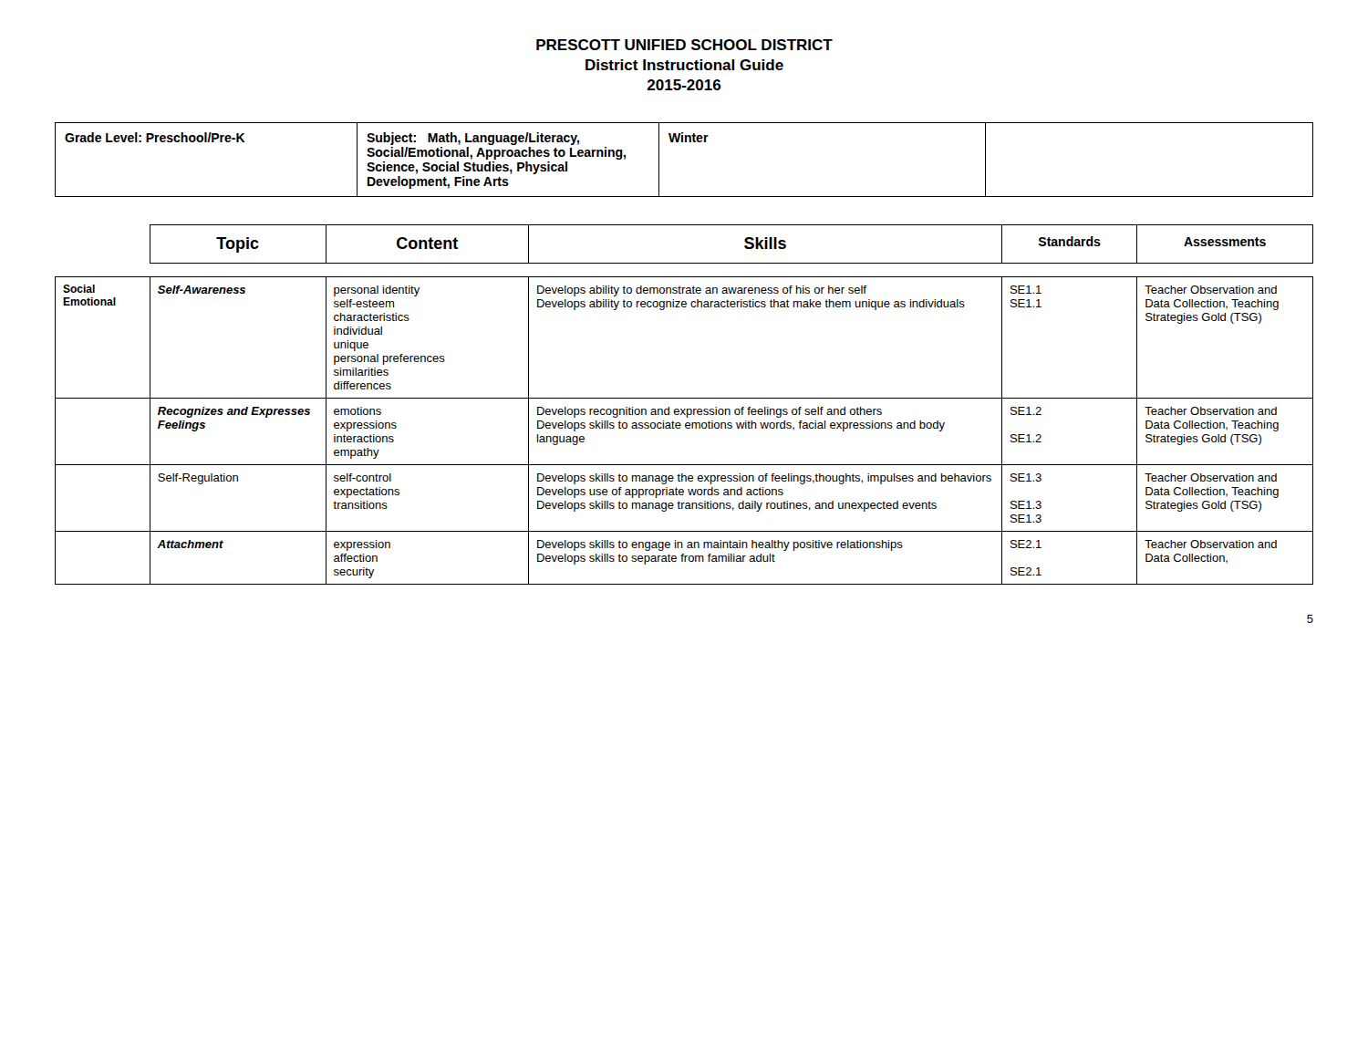PRESCOTT UNIFIED SCHOOL DISTRICT
District Instructional Guide
2015-2016
| Grade Level: Preschool/Pre-K | Subject: Math, Language/Literacy, Social/Emotional, Approaches to Learning, Science, Social Studies, Physical Development, Fine Arts | Winter | |
| | Topic | Content | Skills | Standards | Assessments |
| --- | --- | --- | --- | --- | --- |
| Social Emotional | Self-Awareness | personal identity self-esteem characteristics individual unique personal preferences similarities differences | Develops ability to demonstrate an awareness of his or her self Develops ability to recognize characteristics that make them unique as individuals | SE1.1 SE1.1 | Teacher Observation and Data Collection, Teaching Strategies Gold (TSG) |
| | Recognizes and Expresses Feelings | emotions expressions interactions empathy | Develops recognition and expression of feelings of self and others Develops skills to associate emotions with words, facial expressions and body language | SE1.2 SE1.2 | Teacher Observation and Data Collection, Teaching Strategies Gold (TSG) |
| | Self-Regulation | self-control expectations transitions | Develops skills to manage the expression of feelings,thoughts, impulses and behaviors Develops use of appropriate words and actions Develops skills to manage transitions, daily routines, and unexpected events | SE1.3 SE1.3 SE1.3 | Teacher Observation and Data Collection, Teaching Strategies Gold (TSG) |
| | Attachment | expression affection security | Develops skills to engage in an maintain healthy positive relationships Develops skills to separate from familiar adult | SE2.1 SE2.1 | Teacher Observation and Data Collection, |
5